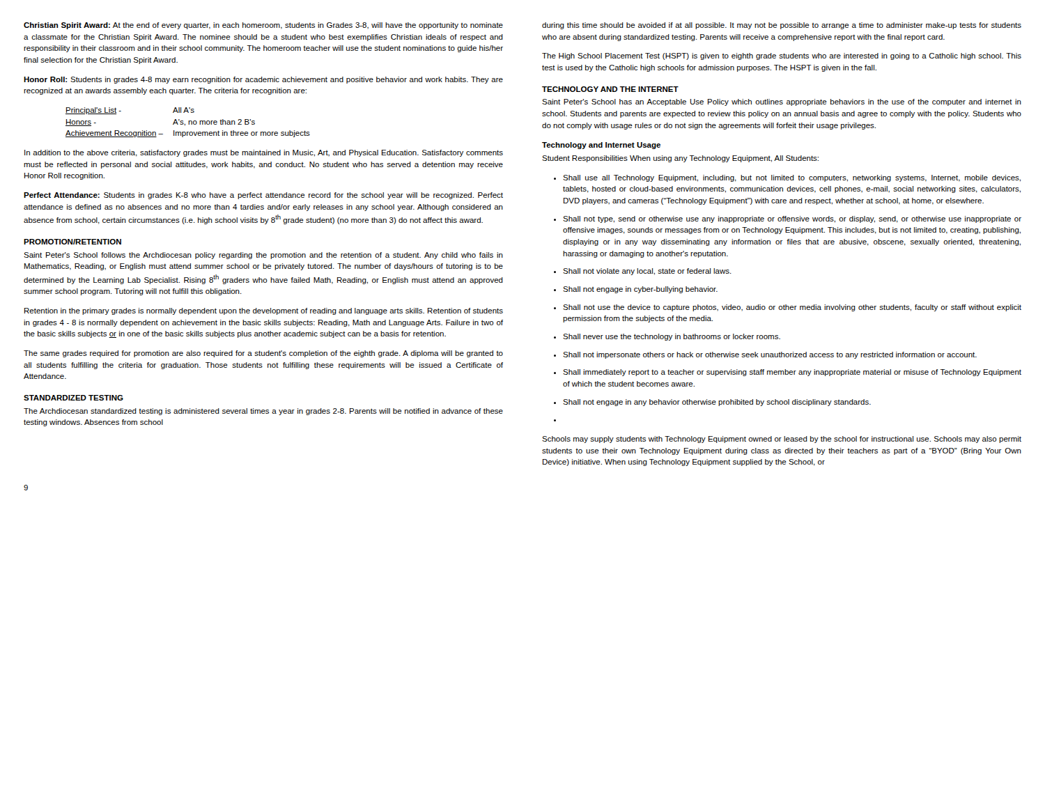Christian Spirit Award: At the end of every quarter, in each homeroom, students in Grades 3-8, will have the opportunity to nominate a classmate for the Christian Spirit Award. The nominee should be a student who best exemplifies Christian ideals of respect and responsibility in their classroom and in their school community. The homeroom teacher will use the student nominations to guide his/her final selection for the Christian Spirit Award.
Honor Roll: Students in grades 4-8 may earn recognition for academic achievement and positive behavior and work habits. They are recognized at an awards assembly each quarter. The criteria for recognition are:
| Principal's List - | All A's |
| Honors - | A's, no more than 2 B's |
| Achievement Recognition – | Improvement in three or more subjects |
In addition to the above criteria, satisfactory grades must be maintained in Music, Art, and Physical Education. Satisfactory comments must be reflected in personal and social attitudes, work habits, and conduct. No student who has served a detention may receive Honor Roll recognition.
Perfect Attendance: Students in grades K-8 who have a perfect attendance record for the school year will be recognized. Perfect attendance is defined as no absences and no more than 4 tardies and/or early releases in any school year. Although considered an absence from school, certain circumstances (i.e. high school visits by 8th grade student) (no more than 3) do not affect this award.
PROMOTION/RETENTION
Saint Peter's School follows the Archdiocesan policy regarding the promotion and the retention of a student. Any child who fails in Mathematics, Reading, or English must attend summer school or be privately tutored. The number of days/hours of tutoring is to be determined by the Learning Lab Specialist. Rising 8th graders who have failed Math, Reading, or English must attend an approved summer school program. Tutoring will not fulfill this obligation.
Retention in the primary grades is normally dependent upon the development of reading and language arts skills. Retention of students in grades 4 - 8 is normally dependent on achievement in the basic skills subjects: Reading, Math and Language Arts. Failure in two of the basic skills subjects or in one of the basic skills subjects plus another academic subject can be a basis for retention.
The same grades required for promotion are also required for a student's completion of the eighth grade. A diploma will be granted to all students fulfilling the criteria for graduation. Those students not fulfilling these requirements will be issued a Certificate of Attendance.
STANDARDIZED TESTING
The Archdiocesan standardized testing is administered several times a year in grades 2-8. Parents will be notified in advance of these testing windows. Absences from school
during this time should be avoided if at all possible. It may not be possible to arrange a time to administer make-up tests for students who are absent during standardized testing. Parents will receive a comprehensive report with the final report card.
The High School Placement Test (HSPT) is given to eighth grade students who are interested in going to a Catholic high school. This test is used by the Catholic high schools for admission purposes. The HSPT is given in the fall.
TECHNOLOGY AND THE INTERNET
Saint Peter's School has an Acceptable Use Policy which outlines appropriate behaviors in the use of the computer and internet in school. Students and parents are expected to review this policy on an annual basis and agree to comply with the policy. Students who do not comply with usage rules or do not sign the agreements will forfeit their usage privileges.
Technology and Internet Usage
Student Responsibilities When using any Technology Equipment, All Students:
Shall use all Technology Equipment, including, but not limited to computers, networking systems, Internet, mobile devices, tablets, hosted or cloud-based environments, communication devices, cell phones, e-mail, social networking sites, calculators, DVD players, and cameras (“Technology Equipment”) with care and respect, whether at school, at home, or elsewhere.
Shall not type, send or otherwise use any inappropriate or offensive words, or display, send, or otherwise use inappropriate or offensive images, sounds or messages from or on Technology Equipment. This includes, but is not limited to, creating, publishing, displaying or in any way disseminating any information or files that are abusive, obscene, sexually oriented, threatening, harassing or damaging to another's reputation.
Shall not violate any local, state or federal laws.
Shall not engage in cyber-bullying behavior.
Shall not use the device to capture photos, video, audio or other media involving other students, faculty or staff without explicit permission from the subjects of the media.
Shall never use the technology in bathrooms or locker rooms.
Shall not impersonate others or hack or otherwise seek unauthorized access to any restricted information or account.
Shall immediately report to a teacher or supervising staff member any inappropriate material or misuse of Technology Equipment of which the student becomes aware.
Shall not engage in any behavior otherwise prohibited by school disciplinary standards.
Schools may supply students with Technology Equipment owned or leased by the school for instructional use. Schools may also permit students to use their own Technology Equipment during class as directed by their teachers as part of a “BYOD” (Bring Your Own Device) initiative. When using Technology Equipment supplied by the School, or
9